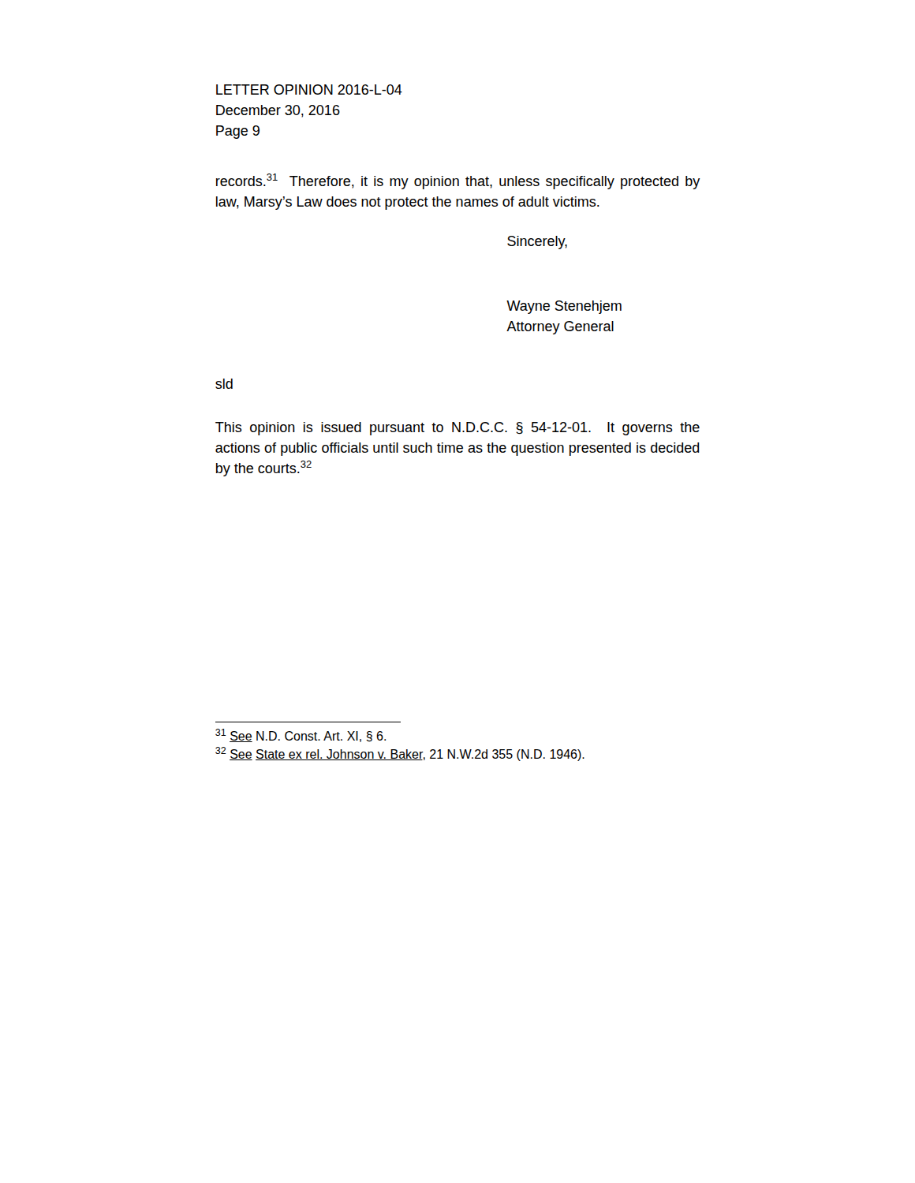LETTER OPINION 2016-L-04
December 30, 2016
Page 9
records.31 Therefore, it is my opinion that, unless specifically protected by law, Marsy’s Law does not protect the names of adult victims.
Sincerely,
Wayne Stenehjem
Attorney General
sld
This opinion is issued pursuant to N.D.C.C. § 54-12-01. It governs the actions of public officials until such time as the question presented is decided by the courts.32
31 See N.D. Const. Art. XI, § 6.
32 See State ex rel. Johnson v. Baker, 21 N.W.2d 355 (N.D. 1946).